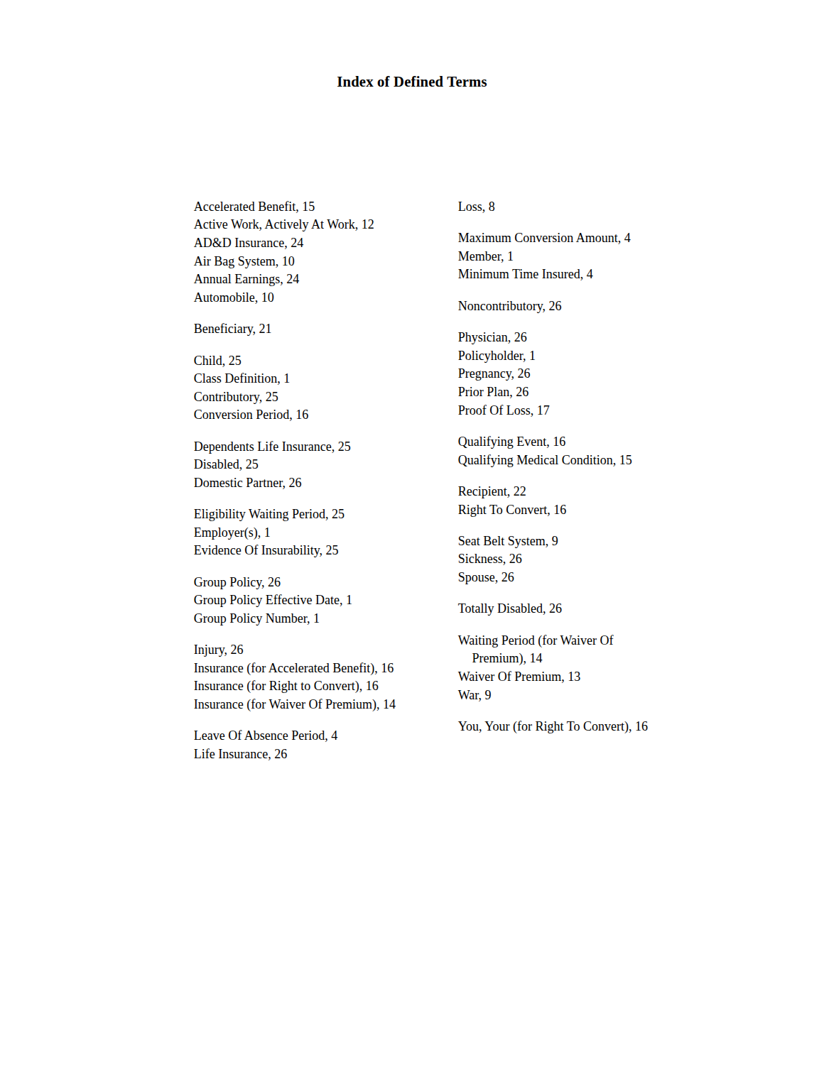Index of Defined Terms
Accelerated Benefit, 15
Active Work, Actively At Work, 12
AD&D Insurance, 24
Air Bag System, 10
Annual Earnings, 24
Automobile, 10
Beneficiary, 21
Child, 25
Class Definition, 1
Contributory, 25
Conversion Period, 16
Dependents Life Insurance, 25
Disabled, 25
Domestic Partner, 26
Eligibility Waiting Period, 25
Employer(s), 1
Evidence Of Insurability, 25
Group Policy, 26
Group Policy Effective Date, 1
Group Policy Number, 1
Injury, 26
Insurance (for Accelerated Benefit), 16
Insurance (for Right to Convert), 16
Insurance (for Waiver Of Premium), 14
Leave Of Absence Period, 4
Life Insurance, 26
Loss, 8
Maximum Conversion Amount, 4
Member, 1
Minimum Time Insured, 4
Noncontributory, 26
Physician, 26
Policyholder, 1
Pregnancy, 26
Prior Plan, 26
Proof Of Loss, 17
Qualifying Event, 16
Qualifying Medical Condition, 15
Recipient, 22
Right To Convert, 16
Seat Belt System, 9
Sickness, 26
Spouse, 26
Totally Disabled, 26
Waiting Period (for Waiver Of Premium), 14
Waiver Of Premium, 13
War, 9
You, Your (for Right To Convert), 16